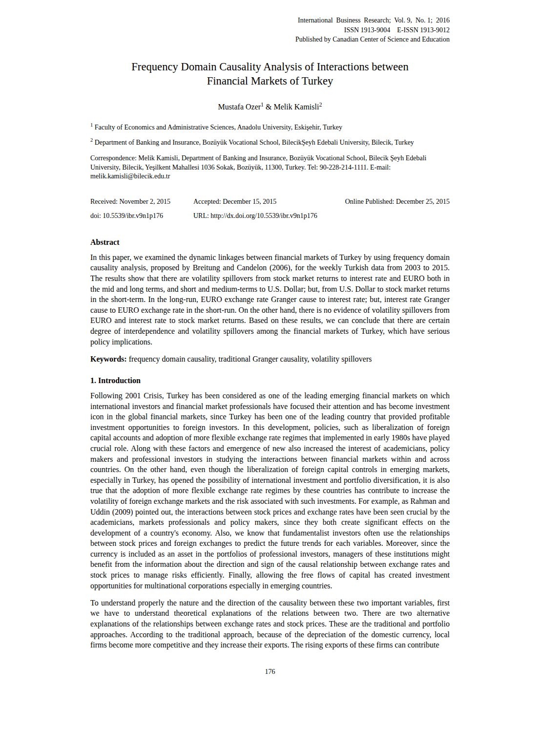International Business Research; Vol. 9, No. 1; 2016
ISSN 1913-9004 E-ISSN 1913-9012
Published by Canadian Center of Science and Education
Frequency Domain Causality Analysis of Interactions between
Financial Markets of Turkey
Mustafa Ozer1 & Melik Kamisli2
1 Faculty of Economics and Administrative Sciences, Anadolu University, Eskişehir, Turkey
2 Department of Banking and Insurance, Bozüyük Vocational School, BilecikŞeyh Edebali University, Bilecik, Turkey
Correspondence: Melik Kamisli, Department of Banking and Insurance, Bozüyük Vocational School, Bilecik Şeyh Edebali University, Bilecik, Yeşilkent Mahallesi 1036 Sokak, Bozüyük, 11300, Turkey. Tel: 90-228-214-1111. E-mail: melik.kamisli@bilecik.edu.tr
| Received: November 2, 2015 | Accepted: December 15, 2015 | Online Published: December 25, 2015 |
| doi: 10.5539/ibr.v9n1p176 | URL: http://dx.doi.org/10.5539/ibr.v9n1p176 | |
Abstract
In this paper, we examined the dynamic linkages between financial markets of Turkey by using frequency domain causality analysis, proposed by Breitung and Candelon (2006), for the weekly Turkish data from 2003 to 2015. The results show that there are volatility spillovers from stock market returns to interest rate and EURO both in the mid and long terms, and short and medium-terms to U.S. Dollar; but, from U.S. Dollar to stock market returns in the short-term. In the long-run, EURO exchange rate Granger cause to interest rate; but, interest rate Granger cause to EURO exchange rate in the short-run. On the other hand, there is no evidence of volatility spillovers from EURO and interest rate to stock market returns. Based on these results, we can conclude that there are certain degree of interdependence and volatility spillovers among the financial markets of Turkey, which have serious policy implications.
Keywords: frequency domain causality, traditional Granger causality, volatility spillovers
1. Introduction
Following 2001 Crisis, Turkey has been considered as one of the leading emerging financial markets on which international investors and financial market professionals have focused their attention and has become investment icon in the global financial markets, since Turkey has been one of the leading country that provided profitable investment opportunities to foreign investors. In this development, policies, such as liberalization of foreign capital accounts and adoption of more flexible exchange rate regimes that implemented in early 1980s have played crucial role. Along with these factors and emergence of new also increased the interest of academicians, policy makers and professional investors in studying the interactions between financial markets within and across countries. On the other hand, even though the liberalization of foreign capital controls in emerging markets, especially in Turkey, has opened the possibility of international investment and portfolio diversification, it is also true that the adoption of more flexible exchange rate regimes by these countries has contribute to increase the volatility of foreign exchange markets and the risk associated with such investments. For example, as Rahman and Uddin (2009) pointed out, the interactions between stock prices and exchange rates have been seen crucial by the academicians, markets professionals and policy makers, since they both create significant effects on the development of a country's economy. Also, we know that fundamentalist investors often use the relationships between stock prices and foreign exchanges to predict the future trends for each variables. Moreover, since the currency is included as an asset in the portfolios of professional investors, managers of these institutions might benefit from the information about the direction and sign of the causal relationship between exchange rates and stock prices to manage risks efficiently. Finally, allowing the free flows of capital has created investment opportunities for multinational corporations especially in emerging countries.
To understand properly the nature and the direction of the causality between these two important variables, first we have to understand theoretical explanations of the relations between two. There are two alternative explanations of the relationships between exchange rates and stock prices. These are the traditional and portfolio approaches. According to the traditional approach, because of the depreciation of the domestic currency, local firms become more competitive and they increase their exports. The rising exports of these firms can contribute
176